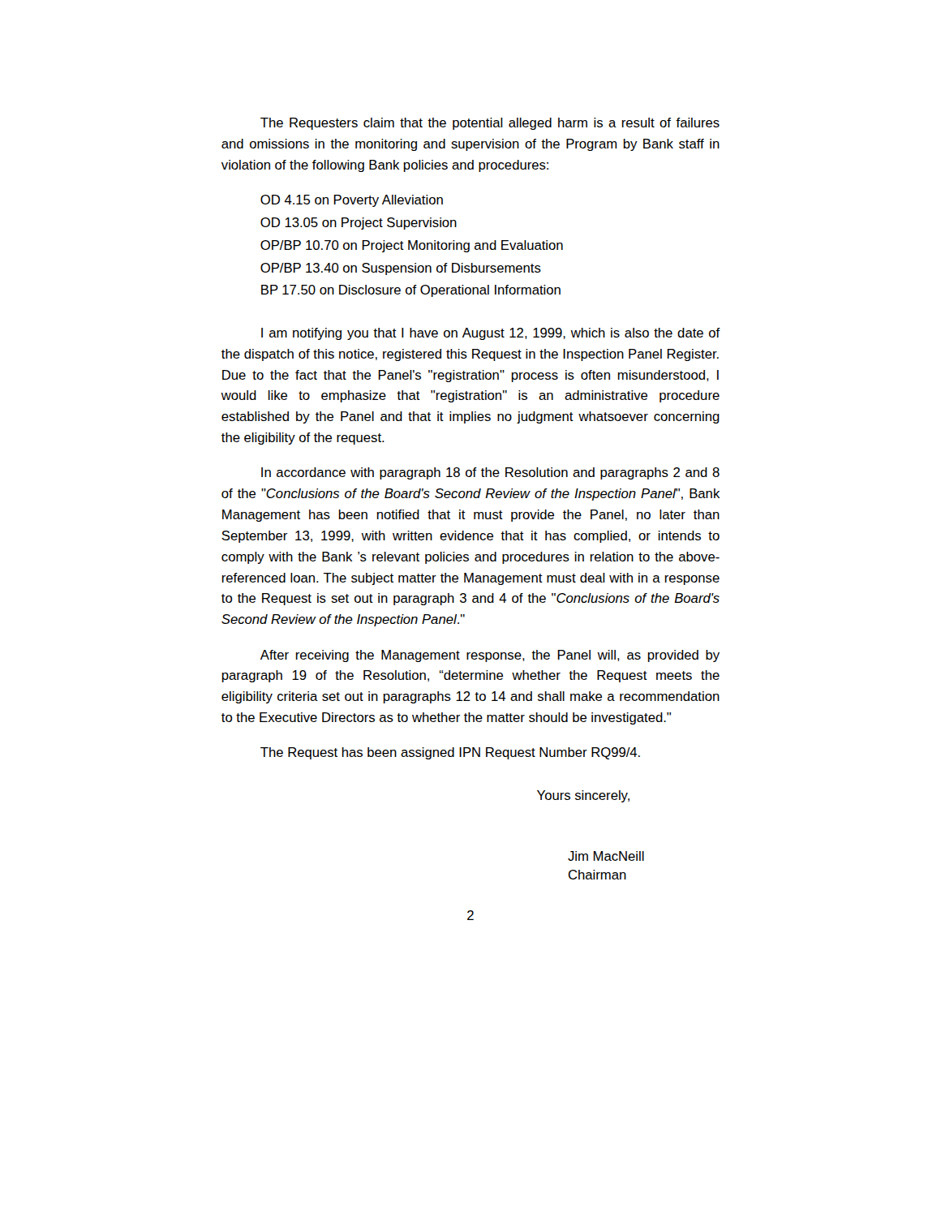The Requesters claim that the potential alleged harm is a result of failures and omissions in the monitoring and supervision of the Program by Bank staff in violation of the following Bank policies and procedures:
OD 4.15 on Poverty Alleviation
OD 13.05 on Project Supervision
OP/BP 10.70 on Project Monitoring and Evaluation
OP/BP 13.40 on Suspension of Disbursements
BP 17.50 on Disclosure of Operational Information
I am notifying you that I have on August 12, 1999, which is also the date of the dispatch of this notice, registered this Request in the Inspection Panel Register. Due to the fact that the Panel's "registration" process is often misunderstood, I would like to emphasize that "registration" is an administrative procedure established by the Panel and that it implies no judgment whatsoever concerning the eligibility of the request.
In accordance with paragraph 18 of the Resolution and paragraphs 2 and 8 of the "Conclusions of the Board's Second Review of the Inspection Panel", Bank Management has been notified that it must provide the Panel, no later than September 13, 1999, with written evidence that it has complied, or intends to comply with the Bank ’s relevant policies and procedures in relation to the above-referenced loan. The subject matter the Management must deal with in a response to the Request is set out in paragraph 3 and 4 of the "Conclusions of the Board's Second Review of the Inspection Panel."
After receiving the Management response, the Panel will, as provided by paragraph 19 of the Resolution, “determine whether the Request meets the eligibility criteria set out in paragraphs 12 to 14 and shall make a recommendation to the Executive Directors as to whether the matter should be investigated."
The Request has been assigned IPN Request Number RQ99/4.
Yours sincerely,
Jim MacNeill
Chairman
2